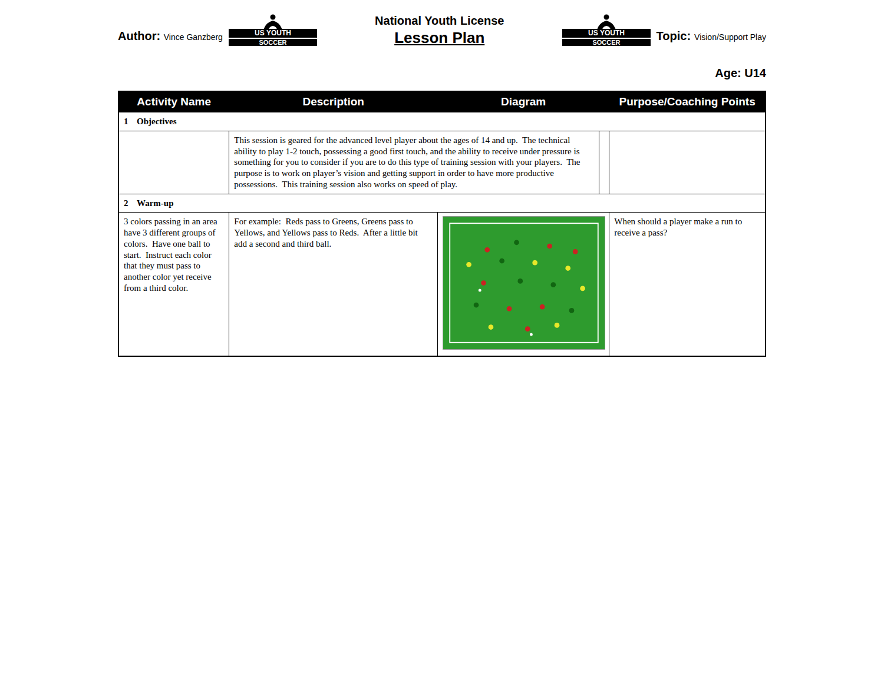Author: Vince Ganzberg
National Youth License
Lesson Plan
Topic: Vision/Support Play
Age: U14
| Activity Name | Description | Diagram | Purpose/Coaching Points |
| --- | --- | --- | --- |
| 1 Objectives |
| | This session is geared for the advanced level player about the ages of 14 and up. The technical ability to play 1-2 touch, possessing a good first touch, and the ability to receive under pressure is something for you to consider if you are to do this type of training session with your players. The purpose is to work on player’s vision and getting support in order to have more productive possessions. This training session also works on speed of play. | | |
| 2 Warm-up |
| 3 colors passing in an area have 3 different groups of colors. Have one ball to start. Instruct each color that they must pass to another color yet receive from a third color. | For example: Reds pass to Greens, Greens pass to Yellows, and Yellows pass to Reds. After a little bit add a second and third ball. | | When should a player make a run to receive a pass? |